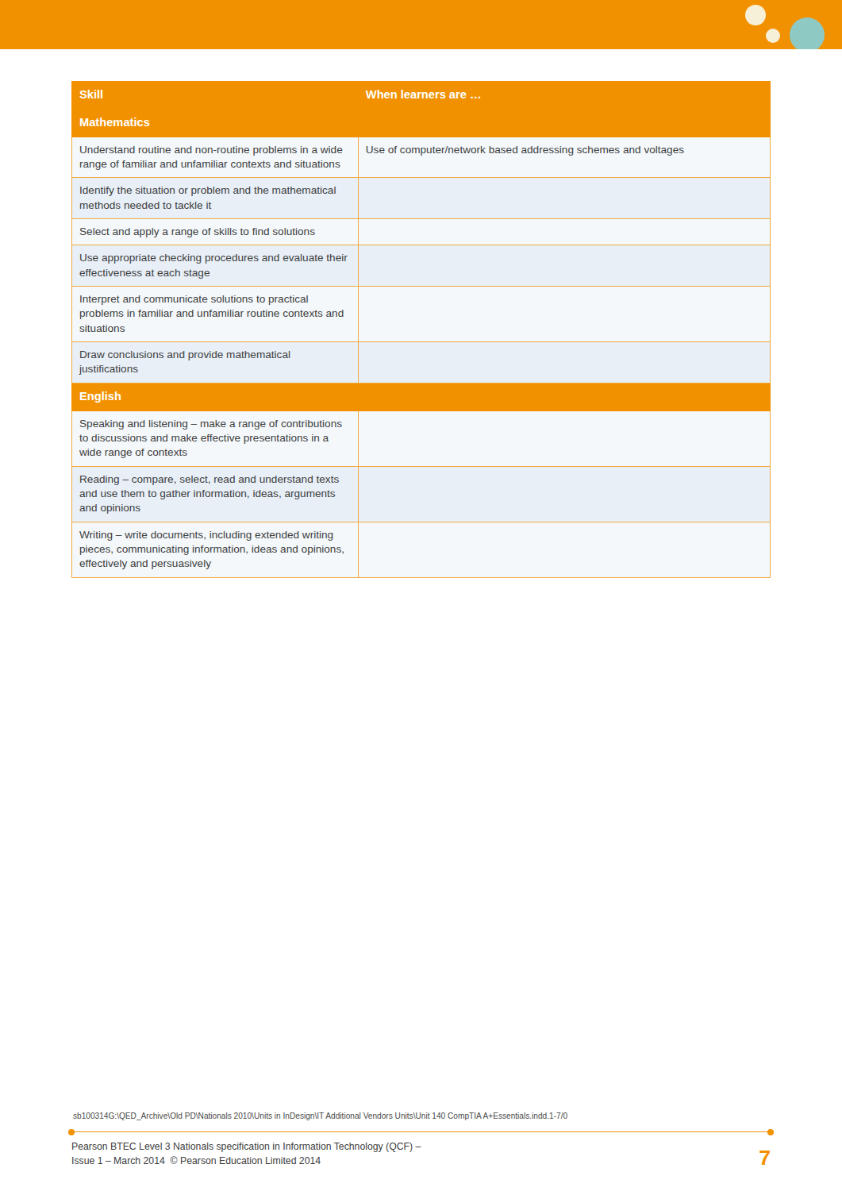| Skill | When learners are … |
| --- | --- |
| Mathematics |
| Understand routine and non-routine problems in a wide range of familiar and unfamiliar contexts and situations | Use of computer/network based addressing schemes and voltages |
| Identify the situation or problem and the mathematical methods needed to tackle it | |
| Select and apply a range of skills to find solutions | |
| Use appropriate checking procedures and evaluate their effectiveness at each stage | |
| Interpret and communicate solutions to practical problems in familiar and unfamiliar routine contexts and situations | |
| Draw conclusions and provide mathematical justifications | |
| English |
| Speaking and listening – make a range of contributions to discussions and make effective presentations in a wide range of contexts | |
| Reading – compare, select, read and understand texts and use them to gather information, ideas, arguments and opinions | |
| Writing – write documents, including extended writing pieces, communicating information, ideas and opinions, effectively and persuasively | |
sb100314G:\QED_Archive\Old PD\Nationals 2010\Units in InDesign\IT Additional Vendors Units\Unit 140 CompTIA A+Essentials.indd.1-7/0
Pearson BTEC Level 3 Nationals specification in Information Technology (QCF) –
Issue 1 – March 2014 © Pearson Education Limited 2014
7